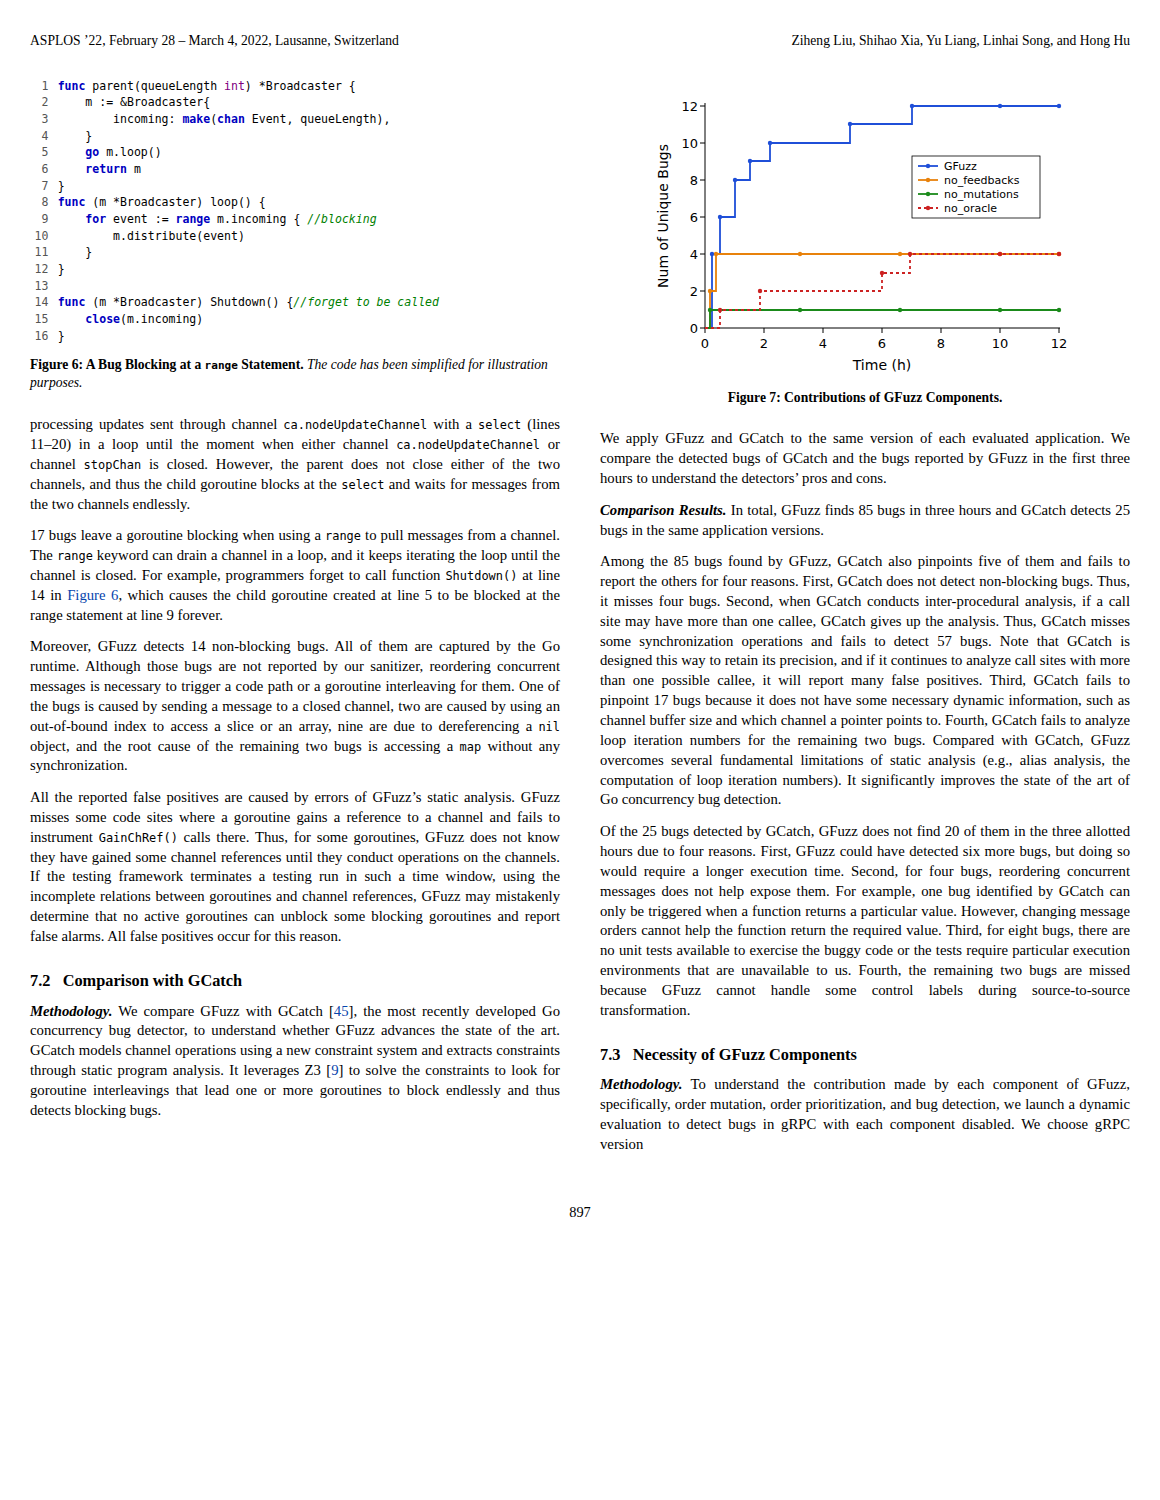ASPLOS ’22, February 28 – March 4, 2022, Lausanne, Switzerland Ziheng Liu, Shihao Xia, Yu Liang, Linhai Song, and Hong Hu
1 func parent(queueLength int) *Broadcaster {
2    m := &Broadcaster{
3        incoming: make(chan Event, queueLength),
4    }
5    go m.loop()
6    return m
7}
8 func (m *Broadcaster) loop() {
9    for event := range m.incoming { //blocking
10        m.distribute(event)
11    }
12}
13
14 func (m *Broadcaster) Shutdown() {//forget to be called
15    close(m.incoming)
16}
Figure 6: A Bug Blocking at a range Statement. The code has been simplified for illustration purposes.
processing updates sent through channel ca.nodeUpdateChannel with a select (lines 11–20) in a loop until the moment when either channel ca.nodeUpdateChannel or channel stopChan is closed. However, the parent does not close either of the two channels, and thus the child goroutine blocks at the select and waits for messages from the two channels endlessly.
17 bugs leave a goroutine blocking when using a range to pull messages from a channel. The range keyword can drain a channel in a loop, and it keeps iterating the loop until the channel is closed. For example, programmers forget to call function Shutdown() at line 14 in Figure 6, which causes the child goroutine created at line 5 to be blocked at the range statement at line 9 forever.
Moreover, GFuzz detects 14 non-blocking bugs. All of them are captured by the Go runtime. Although those bugs are not reported by our sanitizer, reordering concurrent messages is necessary to trigger a code path or a goroutine interleaving for them. One of the bugs is caused by sending a message to a closed channel, two are caused by using an out-of-bound index to access a slice or an array, nine are due to dereferencing a nil object, and the root cause of the remaining two bugs is accessing a map without any synchronization.
All the reported false positives are caused by errors of GFuzz’s static analysis. GFuzz misses some code sites where a goroutine gains a reference to a channel and fails to instrument GainChRef() calls there. Thus, for some goroutines, GFuzz does not know they have gained some channel references until they conduct operations on the channels. If the testing framework terminates a testing run in such a time window, using the incomplete relations between goroutines and channel references, GFuzz may mistakenly determine that no active goroutines can unblock some blocking goroutines and report false alarms. All false positives occur for this reason.
7.2 Comparison with GCatch
Methodology. We compare GFuzz with GCatch [45], the most recently developed Go concurrency bug detector, to understand whether GFuzz advances the state of the art. GCatch models channel operations using a new constraint system and extracts constraints through static program analysis. It leverages Z3 [9] to solve the constraints to look for goroutine interleavings that lead one or more goroutines to block endlessly and thus detects blocking bugs.
0 2 4 6 8 10 12 0 2 4 6 8 10 12 Time (h) Num of Unique Bugs GFuzz no_feedbacks no_mutations no_oracle
Figure 7: Contributions of GFuzz Components.
We apply GFuzz and GCatch to the same version of each evaluated application. We compare the detected bugs of GCatch and the bugs reported by GFuzz in the first three hours to understand the detectors’ pros and cons.
Comparison Results. In total, GFuzz finds 85 bugs in three hours and GCatch detects 25 bugs in the same application versions.
Among the 85 bugs found by GFuzz, GCatch also pinpoints five of them and fails to report the others for four reasons. First, GCatch does not detect non-blocking bugs. Thus, it misses four bugs. Second, when GCatch conducts inter-procedural analysis, if a call site may have more than one callee, GCatch gives up the analysis. Thus, GCatch misses some synchronization operations and fails to detect 57 bugs. Note that GCatch is designed this way to retain its precision, and if it continues to analyze call sites with more than one possible callee, it will report many false positives. Third, GCatch fails to pinpoint 17 bugs because it does not have some necessary dynamic information, such as channel buffer size and which channel a pointer points to. Fourth, GCatch fails to analyze loop iteration numbers for the remaining two bugs. Compared with GCatch, GFuzz overcomes several fundamental limitations of static analysis (e.g., alias analysis, the computation of loop iteration numbers). It significantly improves the state of the art of Go concurrency bug detection.
Of the 25 bugs detected by GCatch, GFuzz does not find 20 of them in the three allotted hours due to four reasons. First, GFuzz could have detected six more bugs, but doing so would require a longer execution time. Second, for four bugs, reordering concurrent messages does not help expose them. For example, one bug identified by GCatch can only be triggered when a function returns a particular value. However, changing message orders cannot help the function return the required value. Third, for eight bugs, there are no unit tests available to exercise the buggy code or the tests require particular execution environments that are unavailable to us. Fourth, the remaining two bugs are missed because GFuzz cannot handle some control labels during source-to-source transformation.
7.3 Necessity of GFuzz Components
Methodology. To understand the contribution made by each component of GFuzz, specifically, order mutation, order prioritization, and bug detection, we launch a dynamic evaluation to detect bugs in gRPC with each component disabled. We choose gRPC version
897